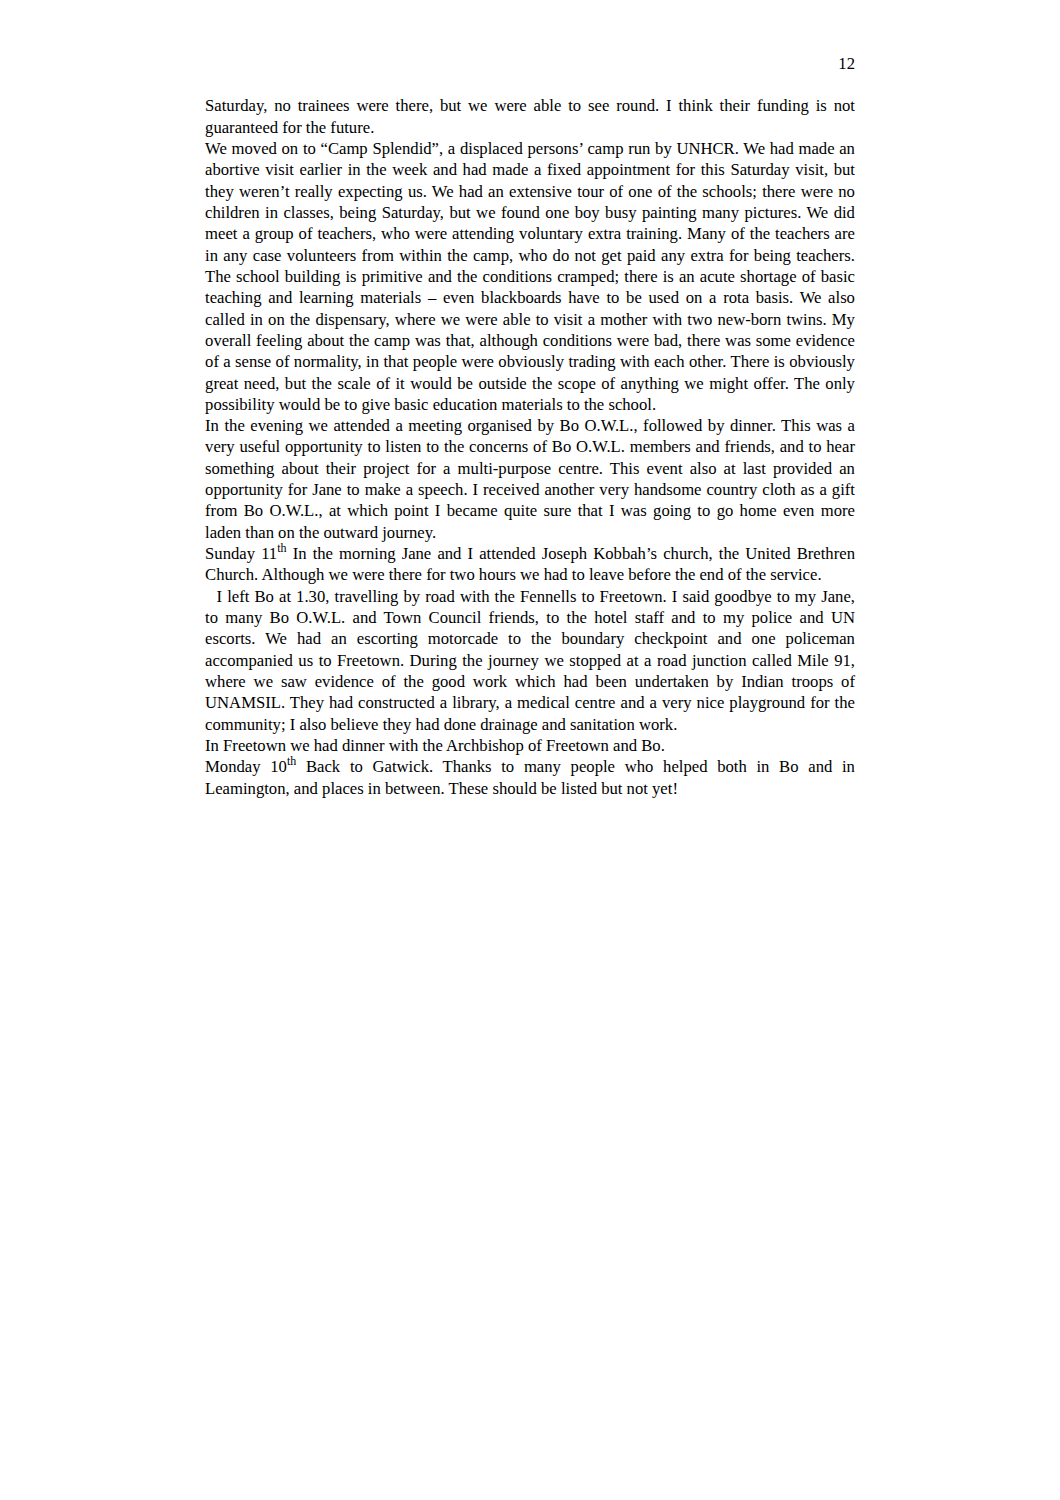12
Saturday, no trainees were there, but we were able to see round. I think their funding is not guaranteed for the future.
We moved on to “Camp Splendid”, a displaced persons’ camp run by UNHCR. We had made an abortive visit earlier in the week and had made a fixed appointment for this Saturday visit, but they weren’t really expecting us. We had an extensive tour of one of the schools; there were no children in classes, being Saturday, but we found one boy busy painting many pictures. We did meet a group of teachers, who were attending voluntary extra training. Many of the teachers are in any case volunteers from within the camp, who do not get paid any extra for being teachers. The school building is primitive and the conditions cramped; there is an acute shortage of basic teaching and learning materials – even blackboards have to be used on a rota basis. We also called in on the dispensary, where we were able to visit a mother with two new-born twins. My overall feeling about the camp was that, although conditions were bad, there was some evidence of a sense of normality, in that people were obviously trading with each other. There is obviously great need, but the scale of it would be outside the scope of anything we might offer. The only possibility would be to give basic education materials to the school.
In the evening we attended a meeting organised by Bo O.W.L., followed by dinner. This was a very useful opportunity to listen to the concerns of Bo O.W.L. members and friends, and to hear something about their project for a multi-purpose centre. This event also at last provided an opportunity for Jane to make a speech. I received another very handsome country cloth as a gift from Bo O.W.L., at which point I became quite sure that I was going to go home even more laden than on the outward journey.
Sunday 11th In the morning Jane and I attended Joseph Kobbah’s church, the United Brethren Church. Although we were there for two hours we had to leave before the end of the service.
I left Bo at 1.30, travelling by road with the Fennells to Freetown. I said goodbye to my Jane, to many Bo O.W.L. and Town Council friends, to the hotel staff and to my police and UN escorts. We had an escorting motorcade to the boundary checkpoint and one policeman accompanied us to Freetown. During the journey we stopped at a road junction called Mile 91, where we saw evidence of the good work which had been undertaken by Indian troops of UNAMSIL. They had constructed a library, a medical centre and a very nice playground for the community; I also believe they had done drainage and sanitation work.
In Freetown we had dinner with the Archbishop of Freetown and Bo.
Monday 10th Back to Gatwick. Thanks to many people who helped both in Bo and in Leamington, and places in between. These should be listed but not yet!